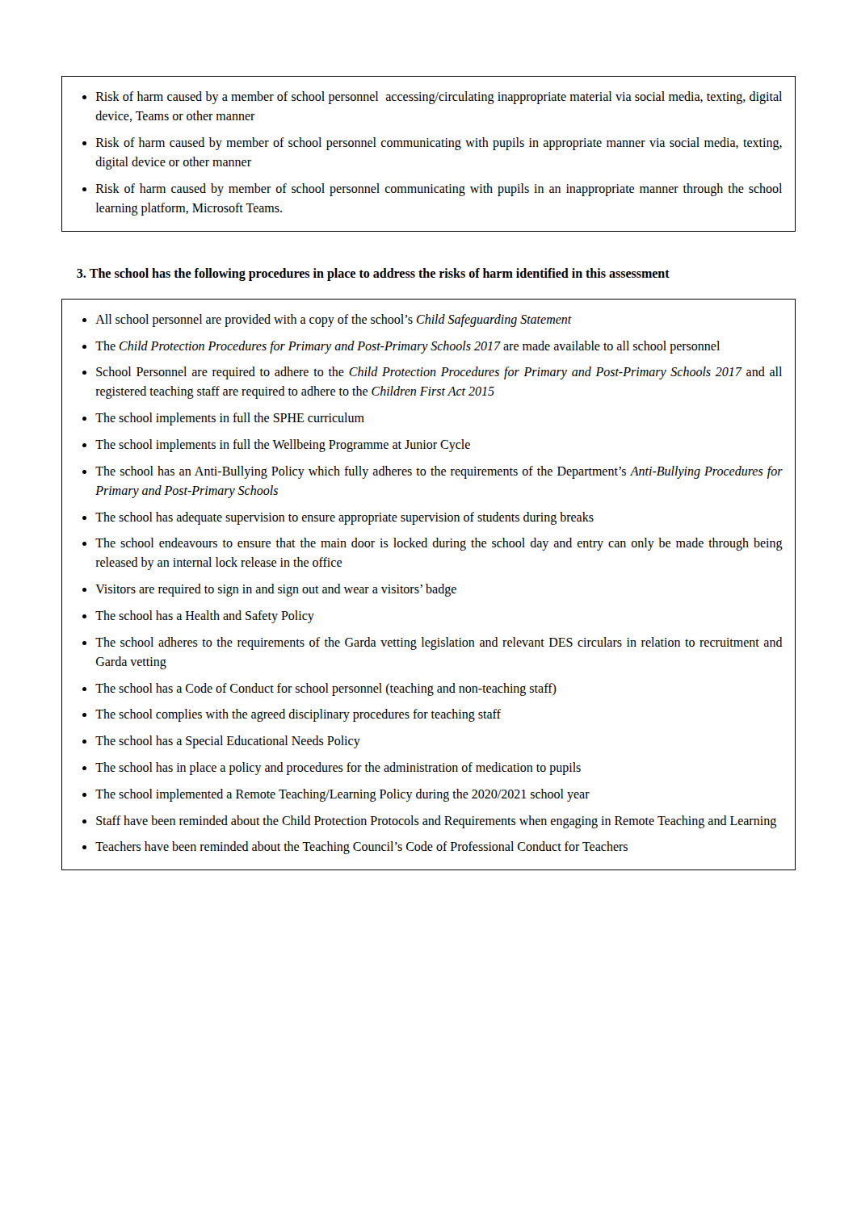Risk of harm caused by a member of school personnel accessing/circulating inappropriate material via social media, texting, digital device, Teams or other manner
Risk of harm caused by member of school personnel communicating with pupils in appropriate manner via social media, texting, digital device or other manner
Risk of harm caused by member of school personnel communicating with pupils in an inappropriate manner through the school learning platform, Microsoft Teams.
The school has the following procedures in place to address the risks of harm identified in this assessment
All school personnel are provided with a copy of the school’s Child Safeguarding Statement
The Child Protection Procedures for Primary and Post-Primary Schools 2017 are made available to all school personnel
School Personnel are required to adhere to the Child Protection Procedures for Primary and Post-Primary Schools 2017 and all registered teaching staff are required to adhere to the Children First Act 2015
The school implements in full the SPHE curriculum
The school implements in full the Wellbeing Programme at Junior Cycle
The school has an Anti-Bullying Policy which fully adheres to the requirements of the Department’s Anti-Bullying Procedures for Primary and Post-Primary Schools
The school has adequate supervision to ensure appropriate supervision of students during breaks
The school endeavours to ensure that the main door is locked during the school day and entry can only be made through being released by an internal lock release in the office
Visitors are required to sign in and sign out and wear a visitors’ badge
The school has a Health and Safety Policy
The school adheres to the requirements of the Garda vetting legislation and relevant DES circulars in relation to recruitment and Garda vetting
The school has a Code of Conduct for school personnel (teaching and non-teaching staff)
The school complies with the agreed disciplinary procedures for teaching staff
The school has a Special Educational Needs Policy
The school has in place a policy and procedures for the administration of medication to pupils
The school implemented a Remote Teaching/Learning Policy during the 2020/2021 school year
Staff have been reminded about the Child Protection Protocols and Requirements when engaging in Remote Teaching and Learning
Teachers have been reminded about the Teaching Council’s Code of Professional Conduct for Teachers